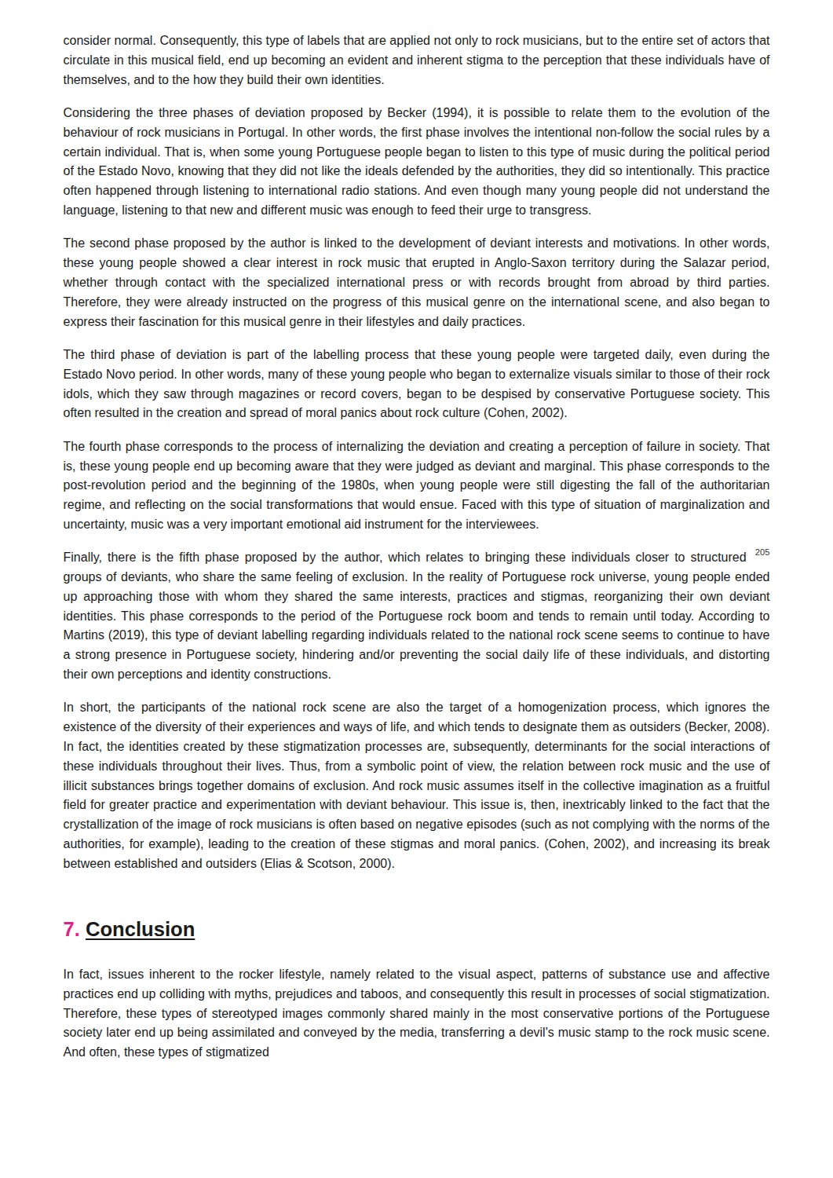consider normal. Consequently, this type of labels that are applied not only to rock musicians, but to the entire set of actors that circulate in this musical field, end up becoming an evident and inherent stigma to the perception that these individuals have of themselves, and to the how they build their own identities.
Considering the three phases of deviation proposed by Becker (1994), it is possible to relate them to the evolution of the behaviour of rock musicians in Portugal. In other words, the first phase involves the intentional non-follow the social rules by a certain individual. That is, when some young Portuguese people began to listen to this type of music during the political period of the Estado Novo, knowing that they did not like the ideals defended by the authorities, they did so intentionally. This practice often happened through listening to international radio stations. And even though many young people did not understand the language, listening to that new and different music was enough to feed their urge to transgress.
The second phase proposed by the author is linked to the development of deviant interests and motivations. In other words, these young people showed a clear interest in rock music that erupted in Anglo-Saxon territory during the Salazar period, whether through contact with the specialized international press or with records brought from abroad by third parties. Therefore, they were already instructed on the progress of this musical genre on the international scene, and also began to express their fascination for this musical genre in their lifestyles and daily practices.
The third phase of deviation is part of the labelling process that these young people were targeted daily, even during the Estado Novo period. In other words, many of these young people who began to externalize visuals similar to those of their rock idols, which they saw through magazines or record covers, began to be despised by conservative Portuguese society. This often resulted in the creation and spread of moral panics about rock culture (Cohen, 2002).
The fourth phase corresponds to the process of internalizing the deviation and creating a perception of failure in society. That is, these young people end up becoming aware that they were judged as deviant and marginal. This phase corresponds to the post-revolution period and the beginning of the 1980s, when young people were still digesting the fall of the authoritarian regime, and reflecting on the social transformations that would ensue. Faced with this type of situation of marginalization and uncertainty, music was a very important emotional aid instrument for the interviewees.
205 Finally, there is the fifth phase proposed by the author, which relates to bringing these individuals closer to structured groups of deviants, who share the same feeling of exclusion. In the reality of Portuguese rock universe, young people ended up approaching those with whom they shared the same interests, practices and stigmas, reorganizing their own deviant identities. This phase corresponds to the period of the Portuguese rock boom and tends to remain until today. According to Martins (2019), this type of deviant labelling regarding individuals related to the national rock scene seems to continue to have a strong presence in Portuguese society, hindering and/or preventing the social daily life of these individuals, and distorting their own perceptions and identity constructions.
In short, the participants of the national rock scene are also the target of a homogenization process, which ignores the existence of the diversity of their experiences and ways of life, and which tends to designate them as outsiders (Becker, 2008). In fact, the identities created by these stigmatization processes are, subsequently, determinants for the social interactions of these individuals throughout their lives. Thus, from a symbolic point of view, the relation between rock music and the use of illicit substances brings together domains of exclusion. And rock music assumes itself in the collective imagination as a fruitful field for greater practice and experimentation with deviant behaviour. This issue is, then, inextricably linked to the fact that the crystallization of the image of rock musicians is often based on negative episodes (such as not complying with the norms of the authorities, for example), leading to the creation of these stigmas and moral panics. (Cohen, 2002), and increasing its break between established and outsiders (Elias & Scotson, 2000).
7. Conclusion
In fact, issues inherent to the rocker lifestyle, namely related to the visual aspect, patterns of substance use and affective practices end up colliding with myths, prejudices and taboos, and consequently this result in processes of social stigmatization. Therefore, these types of stereotyped images commonly shared mainly in the most conservative portions of the Portuguese society later end up being assimilated and conveyed by the media, transferring a devil's music stamp to the rock music scene. And often, these types of stigmatized